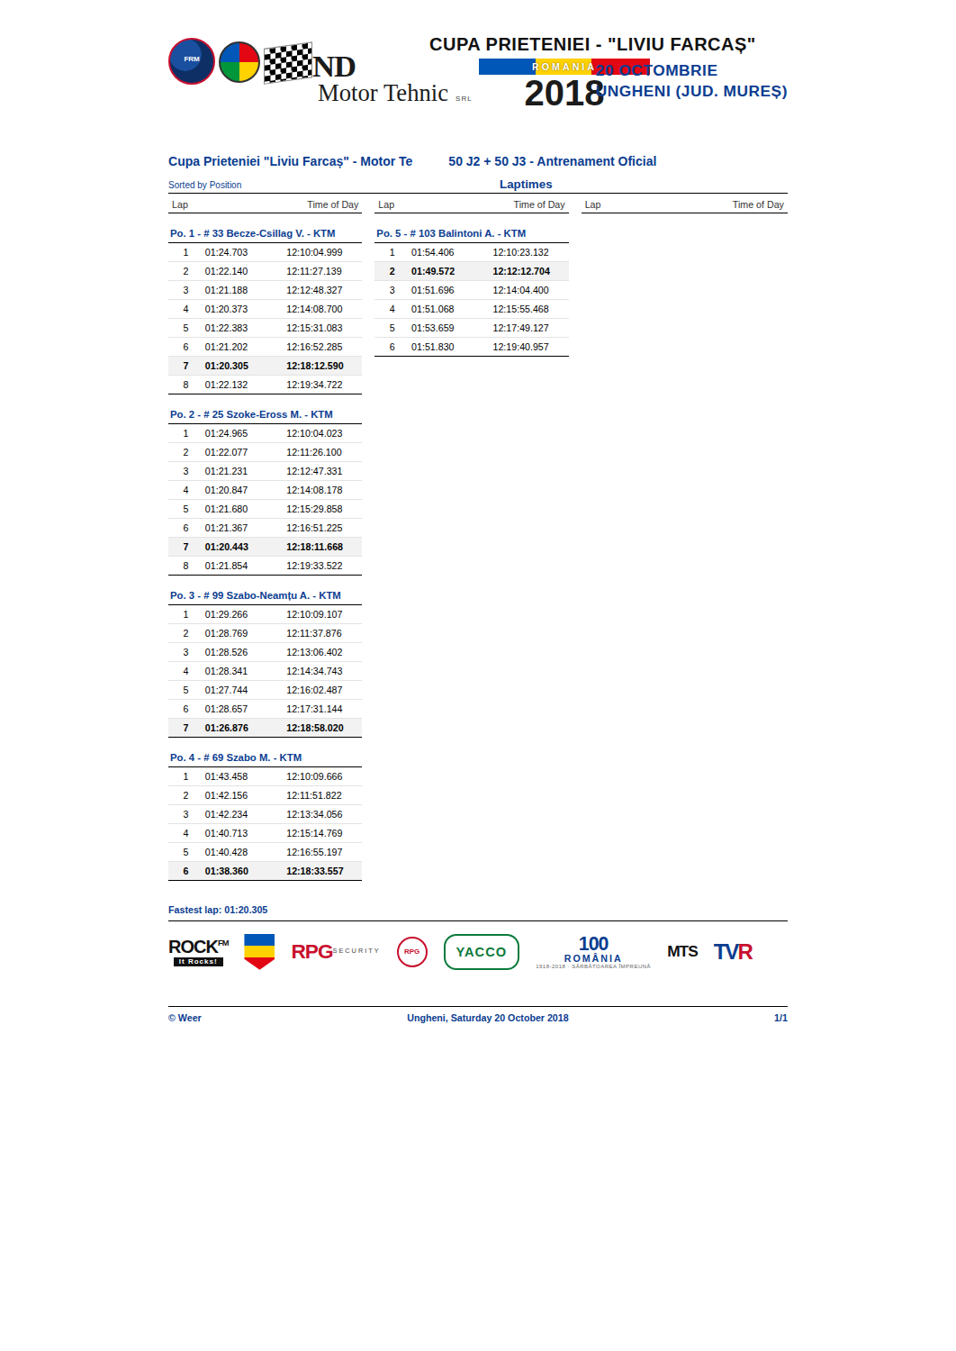FRM
ND
Motor Tehnic SRL
CUPA PRIETENIEI - "LIVIU FARCAȘ"
ROMANIA
2018
20 OCTOMBRIE
UNGHENI (JUD. MUREȘ)
Cupa Prieteniei "Liviu Farcaș" - Motor Te
50 J2 + 50 J3 - Antrenament Oficial
Sorted by Position
Laptimes
Lap Time of Day
Po. 1 - # 33 Becze-Csillag V. - KTM
| 1 | 01:24.703 | 12:10:04.999 |
| 2 | 01:22.140 | 12:11:27.139 |
| 3 | 01:21.188 | 12:12:48.327 |
| 4 | 01:20.373 | 12:14:08.700 |
| 5 | 01:22.383 | 12:15:31.083 |
| 6 | 01:21.202 | 12:16:52.285 |
| 7 | 01:20.305 | 12:18:12.590 |
| 8 | 01:22.132 | 12:19:34.722 |
Po. 2 - # 25 Szoke-Eross M. - KTM
| 1 | 01:24.965 | 12:10:04.023 |
| 2 | 01:22.077 | 12:11:26.100 |
| 3 | 01:21.231 | 12:12:47.331 |
| 4 | 01:20.847 | 12:14:08.178 |
| 5 | 01:21.680 | 12:15:29.858 |
| 6 | 01:21.367 | 12:16:51.225 |
| 7 | 01:20.443 | 12:18:11.668 |
| 8 | 01:21.854 | 12:19:33.522 |
Po. 3 - # 99 Szabo-Neamțu A. - KTM
| 1 | 01:29.266 | 12:10:09.107 |
| 2 | 01:28.769 | 12:11:37.876 |
| 3 | 01:28.526 | 12:13:06.402 |
| 4 | 01:28.341 | 12:14:34.743 |
| 5 | 01:27.744 | 12:16:02.487 |
| 6 | 01:28.657 | 12:17:31.144 |
| 7 | 01:26.876 | 12:18:58.020 |
Po. 4 - # 69 Szabo M. - KTM
| 1 | 01:43.458 | 12:10:09.666 |
| 2 | 01:42.156 | 12:11:51.822 |
| 3 | 01:42.234 | 12:13:34.056 |
| 4 | 01:40.713 | 12:15:14.769 |
| 5 | 01:40.428 | 12:16:55.197 |
| 6 | 01:38.360 | 12:18:33.557 |
Lap Time of Day
Po. 5 - # 103 Balintoni A. - KTM
| 1 | 01:54.406 | 12:10:23.132 |
| 2 | 01:49.572 | 12:12:12.704 |
| 3 | 01:51.696 | 12:14:04.400 |
| 4 | 01:51.068 | 12:15:55.468 |
| 5 | 01:53.659 | 12:17:49.127 |
| 6 | 01:51.830 | 12:19:40.957 |
Lap Time of Day
Fastest lap: 01:20.305
ROCKFM
It Rocks!
RPGSECURITY
RPG
YACCO
100
ROMÂNIA
1918-2018 · SĂRBĂTOAREA ÎMPREUNĂ
MTS
TVR
© Weer
Ungheni, Saturday 20 October 2018
1/1